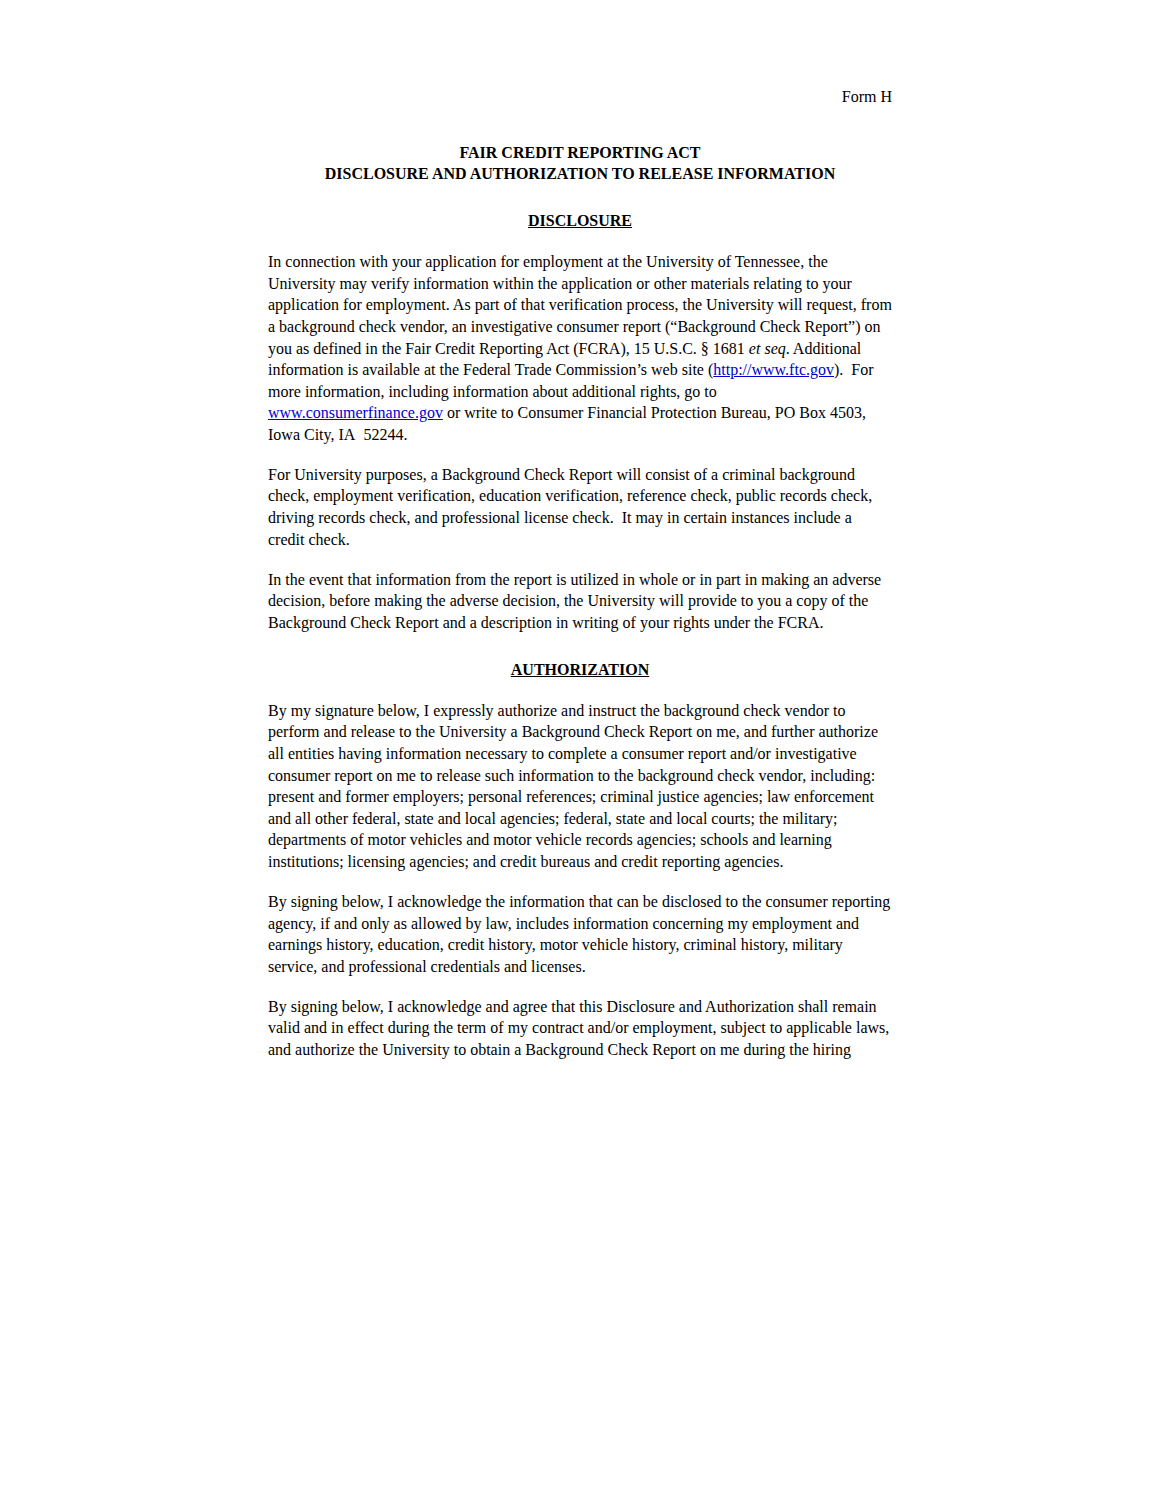Form H
FAIR CREDIT REPORTING ACT
DISCLOSURE AND AUTHORIZATION TO RELEASE INFORMATION
DISCLOSURE
In connection with your application for employment at the University of Tennessee, the University may verify information within the application or other materials relating to your application for employment. As part of that verification process, the University will request, from a background check vendor, an investigative consumer report (“Background Check Report”) on you as defined in the Fair Credit Reporting Act (FCRA), 15 U.S.C. § 1681 et seq. Additional information is available at the Federal Trade Commission’s web site (http://www.ftc.gov). For more information, including information about additional rights, go to www.consumerfinance.gov or write to Consumer Financial Protection Bureau, PO Box 4503, Iowa City, IA 52244.
For University purposes, a Background Check Report will consist of a criminal background check, employment verification, education verification, reference check, public records check, driving records check, and professional license check. It may in certain instances include a credit check.
In the event that information from the report is utilized in whole or in part in making an adverse decision, before making the adverse decision, the University will provide to you a copy of the Background Check Report and a description in writing of your rights under the FCRA.
AUTHORIZATION
By my signature below, I expressly authorize and instruct the background check vendor to perform and release to the University a Background Check Report on me, and further authorize all entities having information necessary to complete a consumer report and/or investigative consumer report on me to release such information to the background check vendor, including: present and former employers; personal references; criminal justice agencies; law enforcement and all other federal, state and local agencies; federal, state and local courts; the military; departments of motor vehicles and motor vehicle records agencies; schools and learning institutions; licensing agencies; and credit bureaus and credit reporting agencies.
By signing below, I acknowledge the information that can be disclosed to the consumer reporting agency, if and only as allowed by law, includes information concerning my employment and earnings history, education, credit history, motor vehicle history, criminal history, military service, and professional credentials and licenses.
By signing below, I acknowledge and agree that this Disclosure and Authorization shall remain valid and in effect during the term of my contract and/or employment, subject to applicable laws, and authorize the University to obtain a Background Check Report on me during the hiring